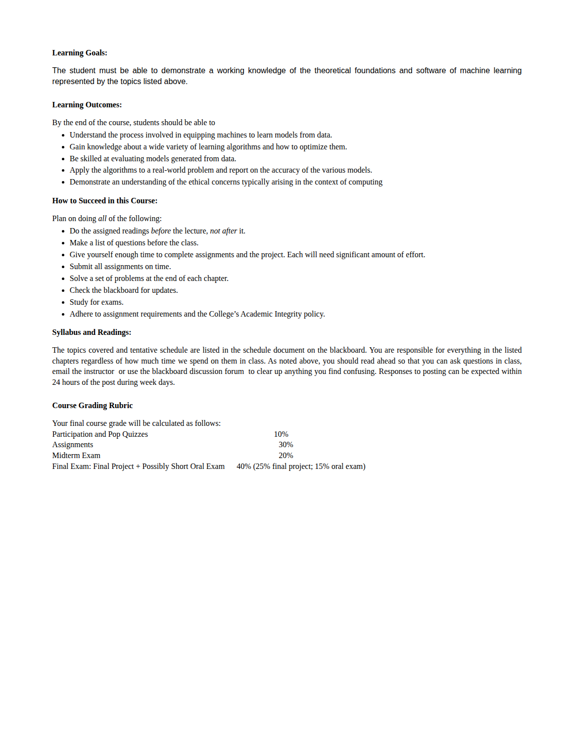Learning Goals:
The student must be able to demonstrate a working knowledge of the theoretical foundations and software of machine learning represented by the topics listed above.
Learning Outcomes:
By the end of the course, students should be able to
Understand the process involved in equipping machines to learn models from data.
Gain knowledge about a wide variety of learning algorithms and how to optimize them.
Be skilled at evaluating models generated from data.
Apply the algorithms to a real-world problem and report on the accuracy of the various models.
Demonstrate an understanding of the ethical concerns typically arising in the context of computing
How to Succeed in this Course:
Plan on doing all of the following:
Do the assigned readings before the lecture, not after it.
Make a list of questions before the class.
Give yourself enough time to complete assignments and the project. Each will need significant amount of effort.
Submit all assignments on time.
Solve a set of problems at the end of each chapter.
Check the blackboard for updates.
Study for exams.
Adhere to assignment requirements and the College’s Academic Integrity policy.
Syllabus and Readings:
The topics covered and tentative schedule are listed in the schedule document on the blackboard. You are responsible for everything in the listed chapters regardless of how much time we spend on them in class. As noted above, you should read ahead so that you can ask questions in class, email the instructor or use the blackboard discussion forum to clear up anything you find confusing. Responses to posting can be expected within 24 hours of the post during week days.
Course Grading Rubric
Your final course grade will be calculated as follows:
Participation and Pop Quizzes 10%
Assignments 30%
Midterm Exam 20%
Final Exam: Final Project + Possibly Short Oral Exam 40% (25% final project; 15% oral exam)